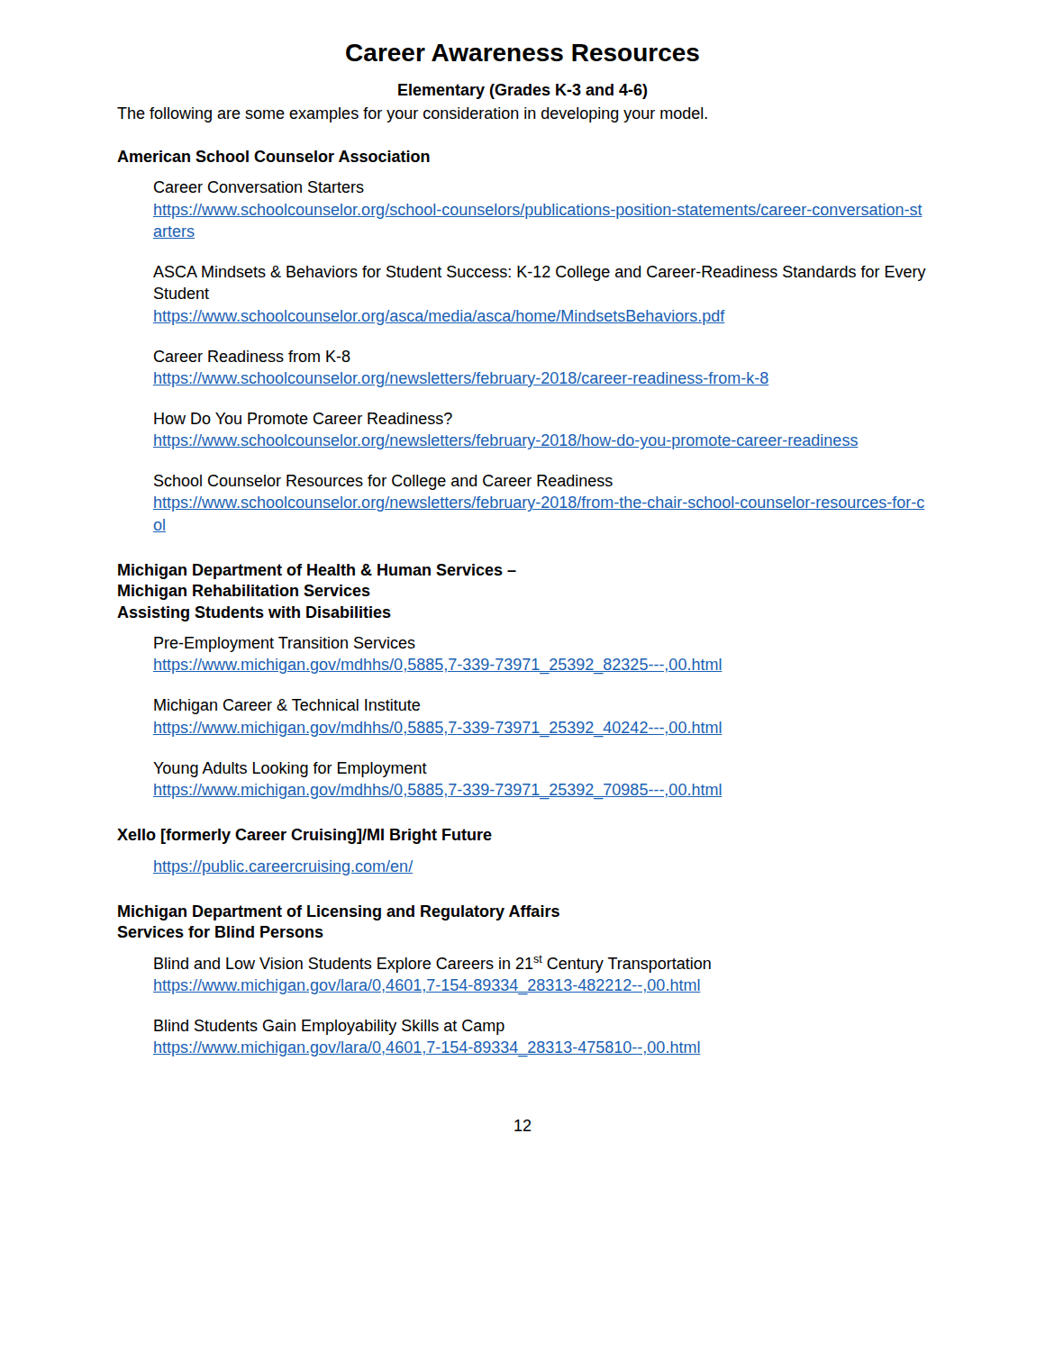Career Awareness Resources
Elementary (Grades K-3 and 4-6)
The following are some examples for your consideration in developing your model.
American School Counselor Association
Career Conversation Starters
https://www.schoolcounselor.org/school-counselors/publications-position-statements/career-conversation-starters
ASCA Mindsets & Behaviors for Student Success: K-12 College and Career-Readiness Standards for Every Student
https://www.schoolcounselor.org/asca/media/asca/home/MindsetsBehaviors.pdf
Career Readiness from K-8
https://www.schoolcounselor.org/newsletters/february-2018/career-readiness-from-k-8
How Do You Promote Career Readiness?
https://www.schoolcounselor.org/newsletters/february-2018/how-do-you-promote-career-readiness
School Counselor Resources for College and Career Readiness
https://www.schoolcounselor.org/newsletters/february-2018/from-the-chair-school-counselor-resources-for-col
Michigan Department of Health & Human Services –
Michigan Rehabilitation Services
Assisting Students with Disabilities
Pre-Employment Transition Services
https://www.michigan.gov/mdhhs/0,5885,7-339-73971_25392_82325---,00.html
Michigan Career & Technical Institute
https://www.michigan.gov/mdhhs/0,5885,7-339-73971_25392_40242---,00.html
Young Adults Looking for Employment
https://www.michigan.gov/mdhhs/0,5885,7-339-73971_25392_70985---,00.html
Xello [formerly Career Cruising]/MI Bright Future
https://public.careercruising.com/en/
Michigan Department of Licensing and Regulatory Affairs
Services for Blind Persons
Blind and Low Vision Students Explore Careers in 21st Century Transportation
https://www.michigan.gov/lara/0,4601,7-154-89334_28313-482212--,00.html
Blind Students Gain Employability Skills at Camp
https://www.michigan.gov/lara/0,4601,7-154-89334_28313-475810--,00.html
12